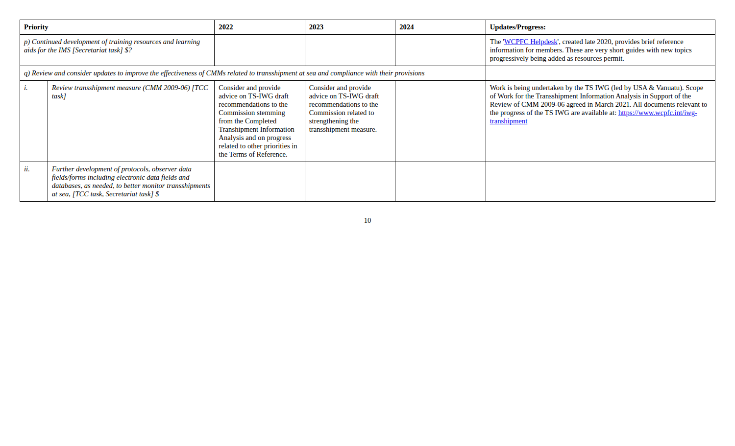| Priority | 2022 | 2023 | 2024 | Updates/Progress: |
| --- | --- | --- | --- | --- |
| p) Continued development of training resources and learning aids for the IMS [Secretariat task] $? | | | | The ' WCPFC Helpdesk ', created late 2020, provides brief reference information for members. These are very short guides with new topics progressively being added as resources permit. |
| q) Review and consider updates to improve the effectiveness of CMMs related to transshipment at sea and compliance with their provisions | |
| i. | Review transshipment measure (CMM 2009-06) [TCC task] | Consider and provide advice on TS-IWG draft recommendations to the Commission stemming from the Completed Transhipment Information Analysis and on progress related to other priorities in the Terms of Reference. | Consider and provide advice on TS-IWG draft recommendations to the Commission related to strengthening the transshipment measure. | | Work is being undertaken by the TS IWG (led by USA & Vanuatu). Scope of Work for the Transshipment Information Analysis in Support of the Review of CMM 2009-06 agreed in March 2021. All documents relevant to the progress of the TS IWG are available at: https://www.wcpfc.int/iwg-transhipment |
| ii. | Further development of protocols, observer data fields/forms including electronic data fields and databases, as needed, to better monitor transshipments at sea, [TCC task, Secretariat task] $ | | | | |
10